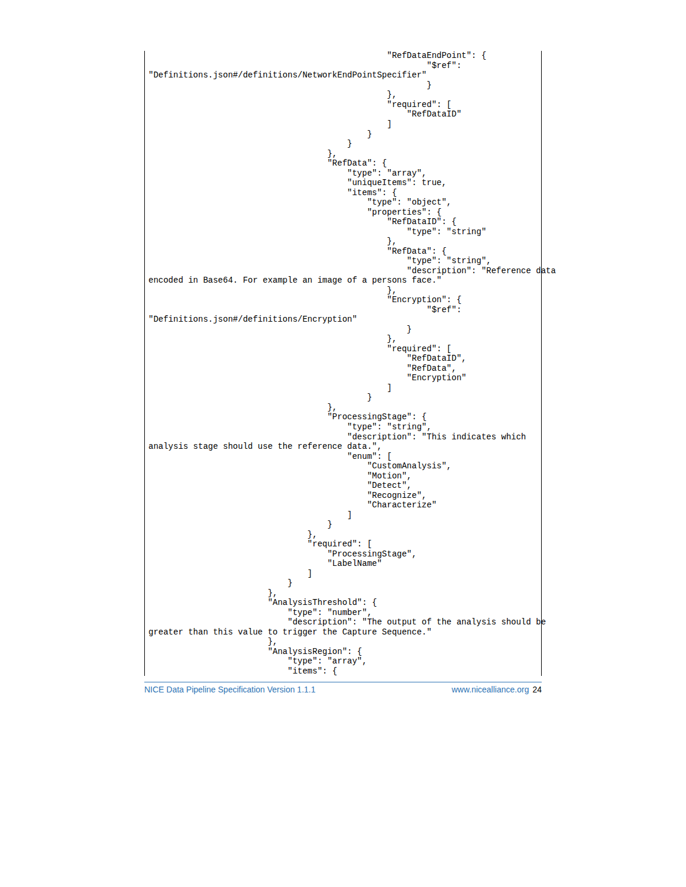"RefDataEndPoint": {
                                                        "$ref":
"Definitions.json#/definitions/NetworkEndPointSpecifier"
                                                        }
                                                },
                                                "required": [
                                                    "RefDataID"
                                                ]
                                            }
                                        }
                                    },
                                    "RefData": {
                                        "type": "array",
                                        "uniqueItems": true,
                                        "items": {
                                            "type": "object",
                                            "properties": {
                                                "RefDataID": {
                                                    "type": "string"
                                                },
                                                "RefData": {
                                                    "type": "string",
                                                    "description": "Reference data
encoded in Base64. For example an image of a persons face."
                                                },
                                                "Encryption": {
                                                        "$ref":
"Definitions.json#/definitions/Encryption"
                                                    }
                                                },
                                                "required": [
                                                    "RefDataID",
                                                    "RefData",
                                                    "Encryption"
                                                ]
                                            }
                                    },
                                    "ProcessingStage": {
                                        "type": "string",
                                        "description": "This indicates which
analysis stage should use the reference data.",
                                        "enum": [
                                            "CustomAnalysis",
                                            "Motion",
                                            "Detect",
                                            "Recognize",
                                            "Characterize"
                                        ]
                                    }
                                },
                                "required": [
                                    "ProcessingStage",
                                    "LabelName"
                                ]
                            }
                        },
                        "AnalysisThreshold": {
                            "type": "number",
                            "description": "The output of the analysis should be
greater than this value to trigger the Capture Sequence."
                        },
                        "AnalysisRegion": {
                            "type": "array",
                            "items": {
NICE Data Pipeline Specification Version 1.1.1
www.nicealliance.org24